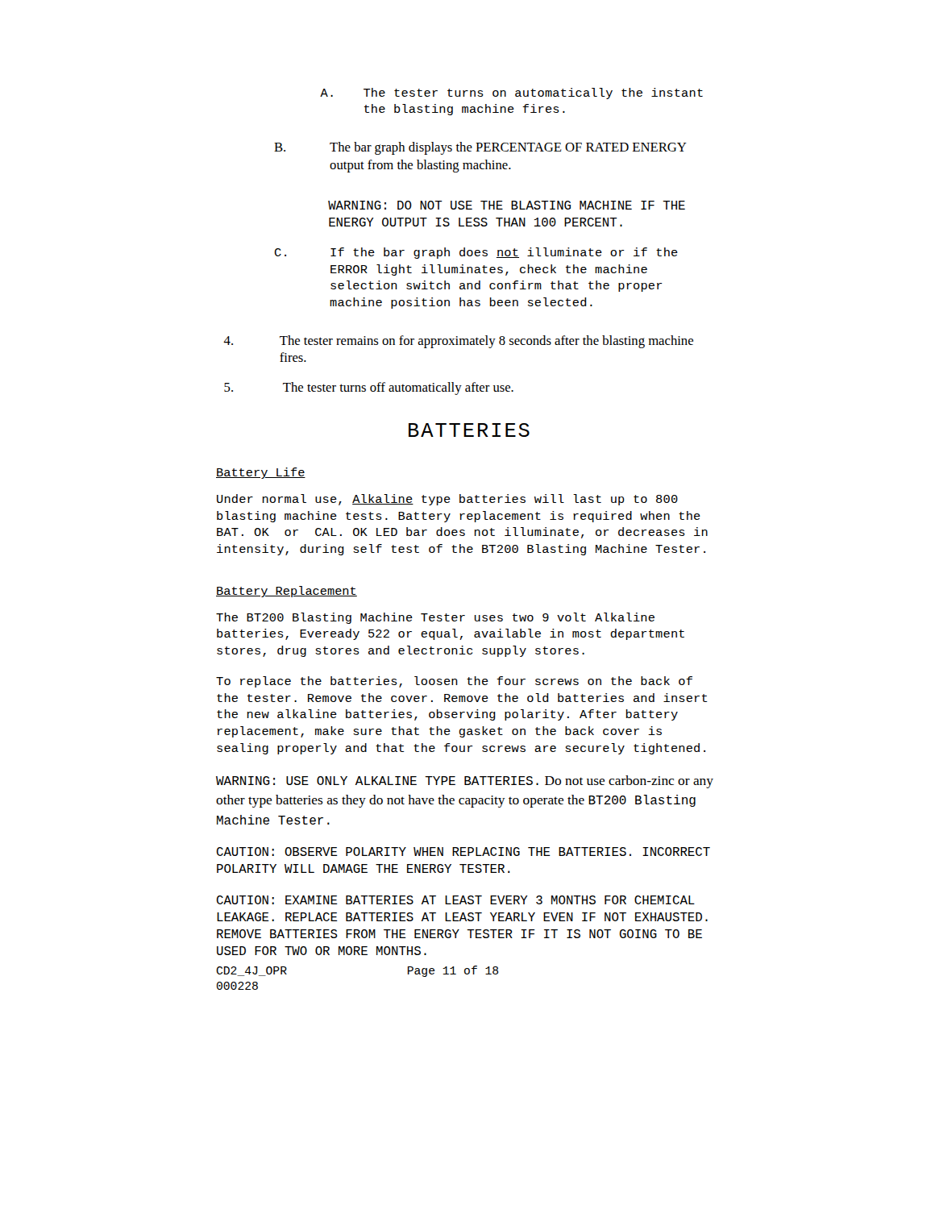| A. | The tester turns on automatically the instant the blasting machine fires. |
| B. | The bar graph displays the PERCENTAGE OF RATED ENERGY output from the blasting machine. |
WARNING: DO NOT USE THE BLASTING MACHINE IF THE ENERGY OUTPUT IS LESS THAN 100 PERCENT.
| C. | If the bar graph does not illuminate or if the ERROR light illuminates, check the machine selection switch and confirm that the proper machine position has been selected. |
| 4. | The tester remains on for approximately 8 seconds after the blasting machine fires. |
| 5. | The tester turns off automatically after use. |
BATTERIES
Battery Life
Under normal use, Alkaline type batteries will last up to 800 blasting machine tests. Battery replacement is required when the BAT. OK or CAL. OK LED bar does not illuminate, or decreases in intensity, during self test of the BT200 Blasting Machine Tester.
Battery Replacement
The BT200 Blasting Machine Tester uses two 9 volt Alkaline batteries, Eveready 522 or equal, available in most department stores, drug stores and electronic supply stores.
To replace the batteries, loosen the four screws on the back of the tester. Remove the cover. Remove the old batteries and insert the new alkaline batteries, observing polarity. After battery replacement, make sure that the gasket on the back cover is sealing properly and that the four screws are securely tightened.
WARNING: USE ONLY ALKALINE TYPE BATTERIES. Do not use carbon-zinc or any other type batteries as they do not have the capacity to operate the BT200 Blasting Machine Tester.
CAUTION: OBSERVE POLARITY WHEN REPLACING THE BATTERIES. INCORRECT POLARITY WILL DAMAGE THE ENERGY TESTER.
CAUTION: EXAMINE BATTERIES AT LEAST EVERY 3 MONTHS FOR CHEMICAL LEAKAGE. REPLACE BATTERIES AT LEAST YEARLY EVEN IF NOT EXHAUSTED. REMOVE BATTERIES FROM THE ENERGY TESTER IF IT IS NOT GOING TO BE USED FOR TWO OR MORE MONTHS.
CD2_4J_OPR Page 11 of 18
000228